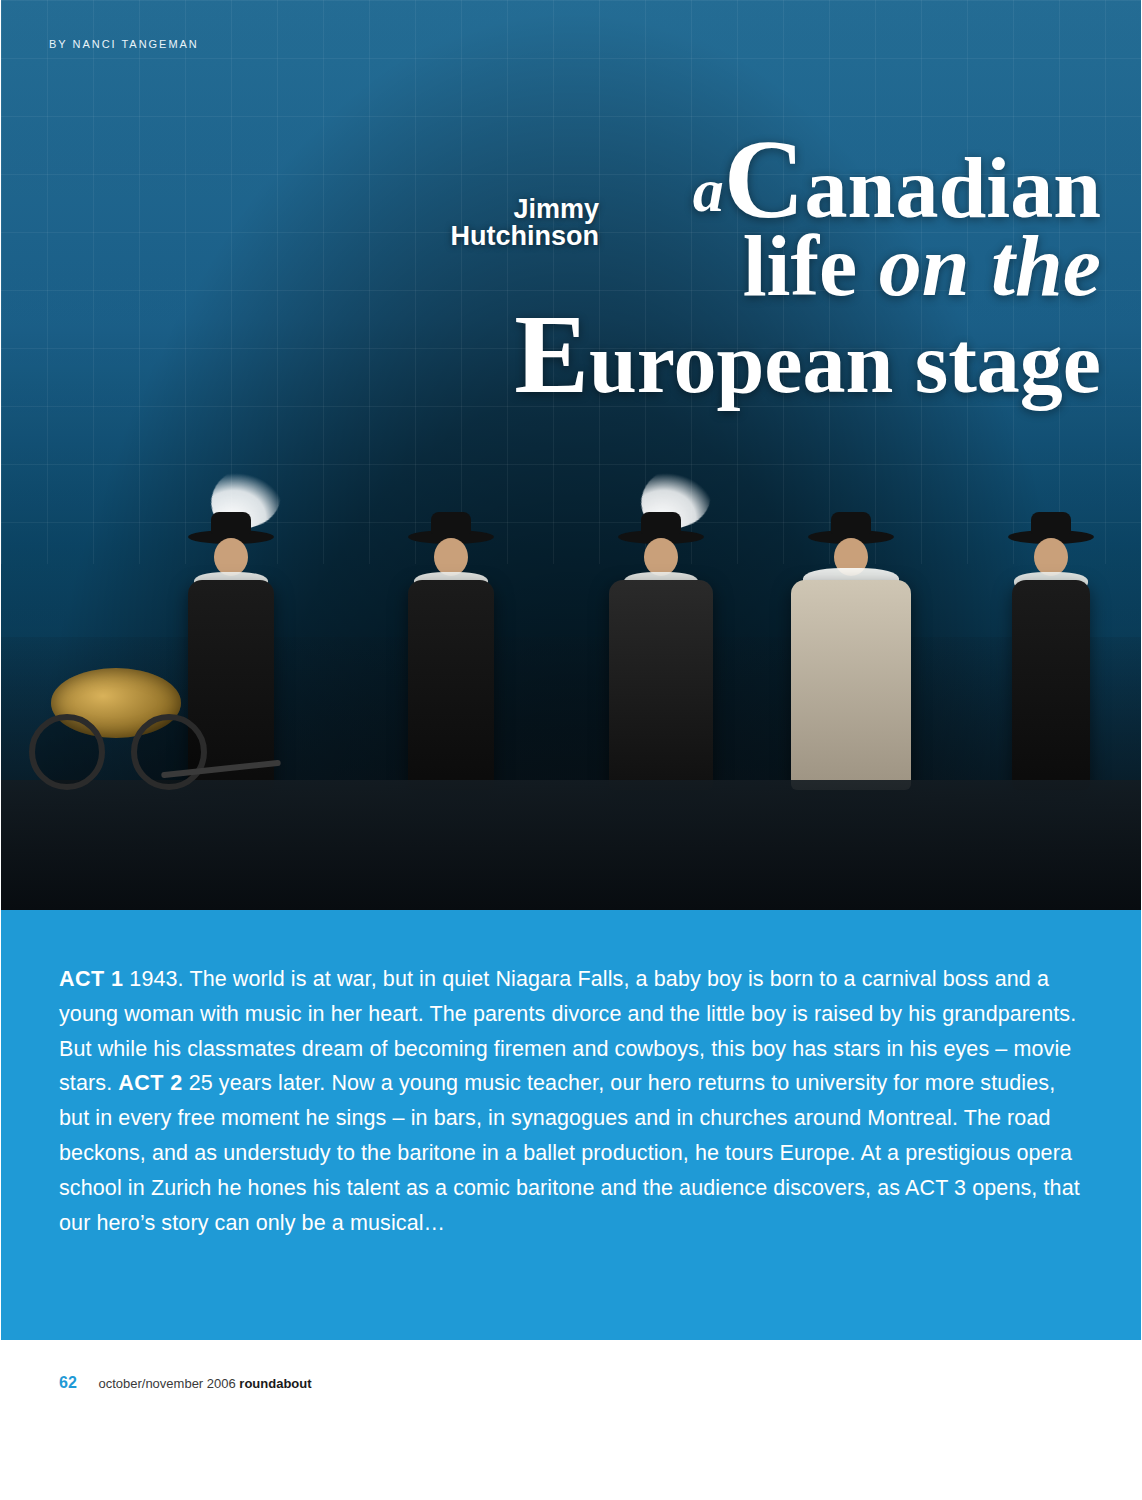BY NANCI TANGEMAN
aCanadian life on the European stage
Jimmy
Hutchinson
ACT 1 1943. The world is at war, but in quiet Niagara Falls, a baby boy is born to a carnival boss and a young woman with music in her heart. The parents divorce and the little boy is raised by his grandparents. But while his classmates dream of becoming firemen and cowboys, this boy has stars in his eyes – movie stars. ACT 2 25 years later. Now a young music teacher, our hero returns to university for more studies, but in every free moment he sings – in bars, in synagogues and in churches around Montreal. The road beckons, and as understudy to the baritone in a ballet production, he tours Europe. At a prestigious opera school in Zurich he hones his talent as a comic baritone and the audience discovers, as ACT 3 opens, that our hero’s story can only be a musical…
62 october/november 2006 roundabout